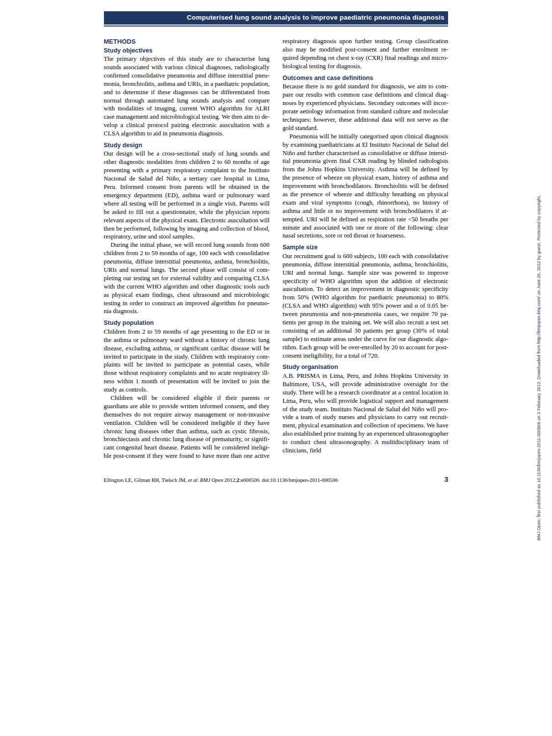BMJ Open: first published as 10.1136/bmjopen-2011-000506 on 3 February 2012. Downloaded from http://bmjopen.bmj.com/ on June 26, 2022 by guest. Protected by copyright.
Computerised lung sound analysis to improve paediatric pneumonia diagnosis
METHODS
Study objectives
The primary objectives of this study are to characterise lung sounds associated with various clinical diagnoses, radiologically confirmed consolidative pneumonia and diffuse interstitial pneumonia, bronchiolitis, asthma and URIs, in a paediatric population, and to determine if these diagnoses can be differentiated from normal through automated lung sounds analysis and compare with modalities of imaging, current WHO algorithm for ALRI case management and microbiological testing. We then aim to develop a clinical protocol pairing electronic auscultation with a CLSA algorithm to aid in pneumonia diagnosis.
Study design
Our design will be a cross-sectional study of lung sounds and other diagnostic modalities from children 2 to 60 months of age presenting with a primary respiratory complaint to the Instituto Nacional de Salud del Niño, a tertiary care hospital in Lima, Peru. Informed consent from parents will be obtained in the emergency department (ED), asthma ward or pulmonary ward where all testing will be performed in a single visit. Parents will be asked to fill out a questionnaire, while the physician reports relevant aspects of the physical exam. Electronic auscultation will then be performed, following by imaging and collection of blood, respiratory, urine and stool samples.
During the initial phase, we will record lung sounds from 600 children from 2 to 59 months of age, 100 each with consolidative pneumonia, diffuse interstitial pneumonia, asthma, bronchiolitis, URIs and normal lungs. The second phase will consist of completing our testing set for external validity and comparing CLSA with the current WHO algorithm and other diagnostic tools such as physical exam findings, chest ultrasound and microbiologic testing in order to construct an improved algorithm for pneumonia diagnosis.
Study population
Children from 2 to 59 months of age presenting to the ED or in the asthma or pulmonary ward without a history of chronic lung disease, excluding asthma, or significant cardiac disease will be invited to participate in the study. Children with respiratory complaints will be invited to participate as potential cases, while those without respiratory complaints and no acute respiratory illness within 1 month of presentation will be invited to join the study as controls.
Children will be considered eligible if their parents or guardians are able to provide written informed consent, and they themselves do not require airway management or non-invasive ventilation. Children will be considered ineligible if they have chronic lung diseases other than asthma, such as cystic fibrosis, bronchiectasis and chronic lung disease of prematurity, or significant congenital heart disease. Patients will be considered ineligible post-consent if they were found to have more than one active respiratory diagnosis upon further testing. Group classification also may be modified post-consent and further enrolment required depending on chest x-ray (CXR) final readings and microbiological testing for diagnosis.
Outcomes and case definitions
Because there is no gold standard for diagnosis, we aim to compare our results with common case definitions and clinical diagnoses by experienced physicians. Secondary outcomes will incorporate aetiology information from standard culture and molecular techniques; however, these additional data will not serve as the gold standard.
Pneumonia will be initially categorised upon clinical diagnosis by examining paediatricians at El Instituto Nacional de Salud del Niño and further characterised as consolidative or diffuse interstitial pneumonia given final CXR reading by blinded radiologists from the Johns Hopkins University. Asthma will be defined by the presence of wheeze on physical exam, history of asthma and improvement with bronchodilators. Bronchiolitis will be defined as the presence of wheeze and difficulty breathing on physical exam and viral symptoms (cough, rhinorrhoea), no history of asthma and little or no improvement with bronchodilators if attempted. URI will be defined as respiration rate <50 breaths per minute and associated with one or more of the following: clear nasal secretions, sore or red throat or hoarseness.
Sample size
Our recruitment goal is 600 subjects, 100 each with consolidative pneumonia, diffuse interstitial pneumonia, asthma, bronchiolitis, URI and normal lungs. Sample size was powered to improve specificity of WHO algorithm upon the addition of electronic auscultation. To detect an improvement in diagnostic specificity from 50% (WHO algorithm for paediatric pneumonia) to 80% (CLSA and WHO algorithm) with 95% power and α of 0.05 between pneumonia and non-pneumonia cases, we require 70 patients per group in the training set. We will also recruit a test set consisting of an additional 30 patients per group (30% of total sample) to estimate areas under the curve for our diagnostic algorithm. Each group will be over-enrolled by 20 to account for post-consent ineligibility, for a total of 720.
Study organisation
A.B. PRISMA in Lima, Peru, and Johns Hopkins University in Baltimore, USA, will provide administrative oversight for the study. There will be a research coordinator at a central location in Lima, Peru, who will provide logistical support and management of the study team. Instituto Nacional de Salud del Niño will provide a team of study nurses and physicians to carry out recruitment, physical examination and collection of specimens. We have also established prior training by an experienced ultrasonographer to conduct chest ultrasonography. A multidisciplinary team of clinicians, field
Ellington LE, Gilman RH, Tielsch JM, et al. BMJ Open 2012;2:e000506. doi:10.1136/bmjopen-2011-000506
3